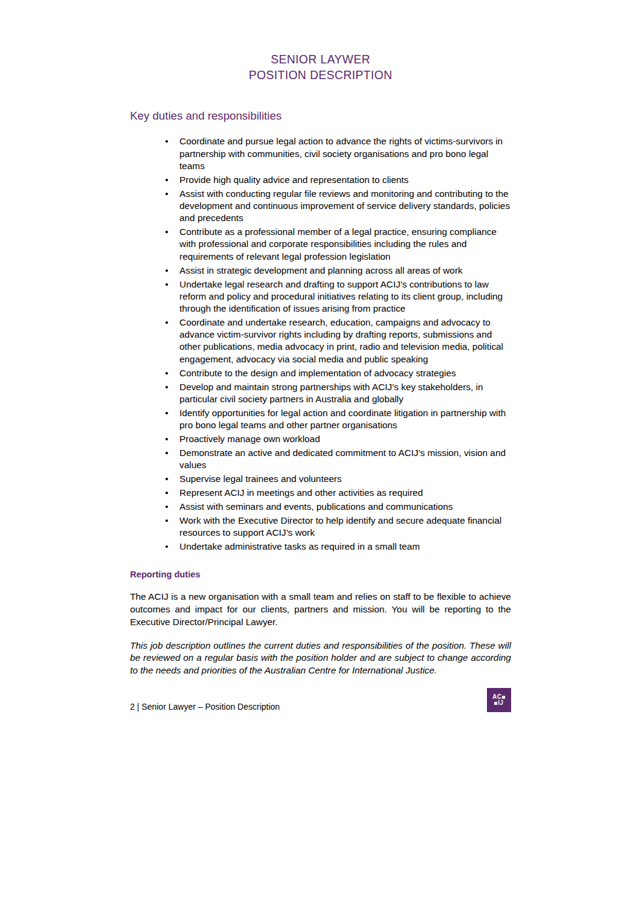SENIOR LAYWER
POSITION DESCRIPTION
Key duties and responsibilities
Coordinate and pursue legal action to advance the rights of victims-survivors in partnership with communities, civil society organisations and pro bono legal teams
Provide high quality advice and representation to clients
Assist with conducting regular file reviews and monitoring and contributing to the development and continuous improvement of service delivery standards, policies and precedents
Contribute as a professional member of a legal practice, ensuring compliance with professional and corporate responsibilities including the rules and requirements of relevant legal profession legislation
Assist in strategic development and planning across all areas of work
Undertake legal research and drafting to support ACIJ’s contributions to law reform and policy and procedural initiatives relating to its client group, including through the identification of issues arising from practice
Coordinate and undertake research, education, campaigns and advocacy to advance victim-survivor rights including by drafting reports, submissions and other publications, media advocacy in print, radio and television media, political engagement, advocacy via social media and public speaking
Contribute to the design and implementation of advocacy strategies
Develop and maintain strong partnerships with ACIJ’s key stakeholders, in particular civil society partners in Australia and globally
Identify opportunities for legal action and coordinate litigation in partnership with pro bono legal teams and other partner organisations
Proactively manage own workload
Demonstrate an active and dedicated commitment to ACIJ’s mission, vision and values
Supervise legal trainees and volunteers
Represent ACIJ in meetings and other activities as required
Assist with seminars and events, publications and communications
Work with the Executive Director to help identify and secure adequate financial resources to support ACIJ’s work
Undertake administrative tasks as required in a small team
Reporting duties
The ACIJ is a new organisation with a small team and relies on staff to be flexible to achieve outcomes and impact for our clients, partners and mission. You will be reporting to the Executive Director/Principal Lawyer.
This job description outlines the current duties and responsibilities of the position. These will be reviewed on a regular basis with the position holder and are subject to change according to the needs and priorities of the Australian Centre for International Justice.
2 | Senior Lawyer – Position Description
AC
IJ